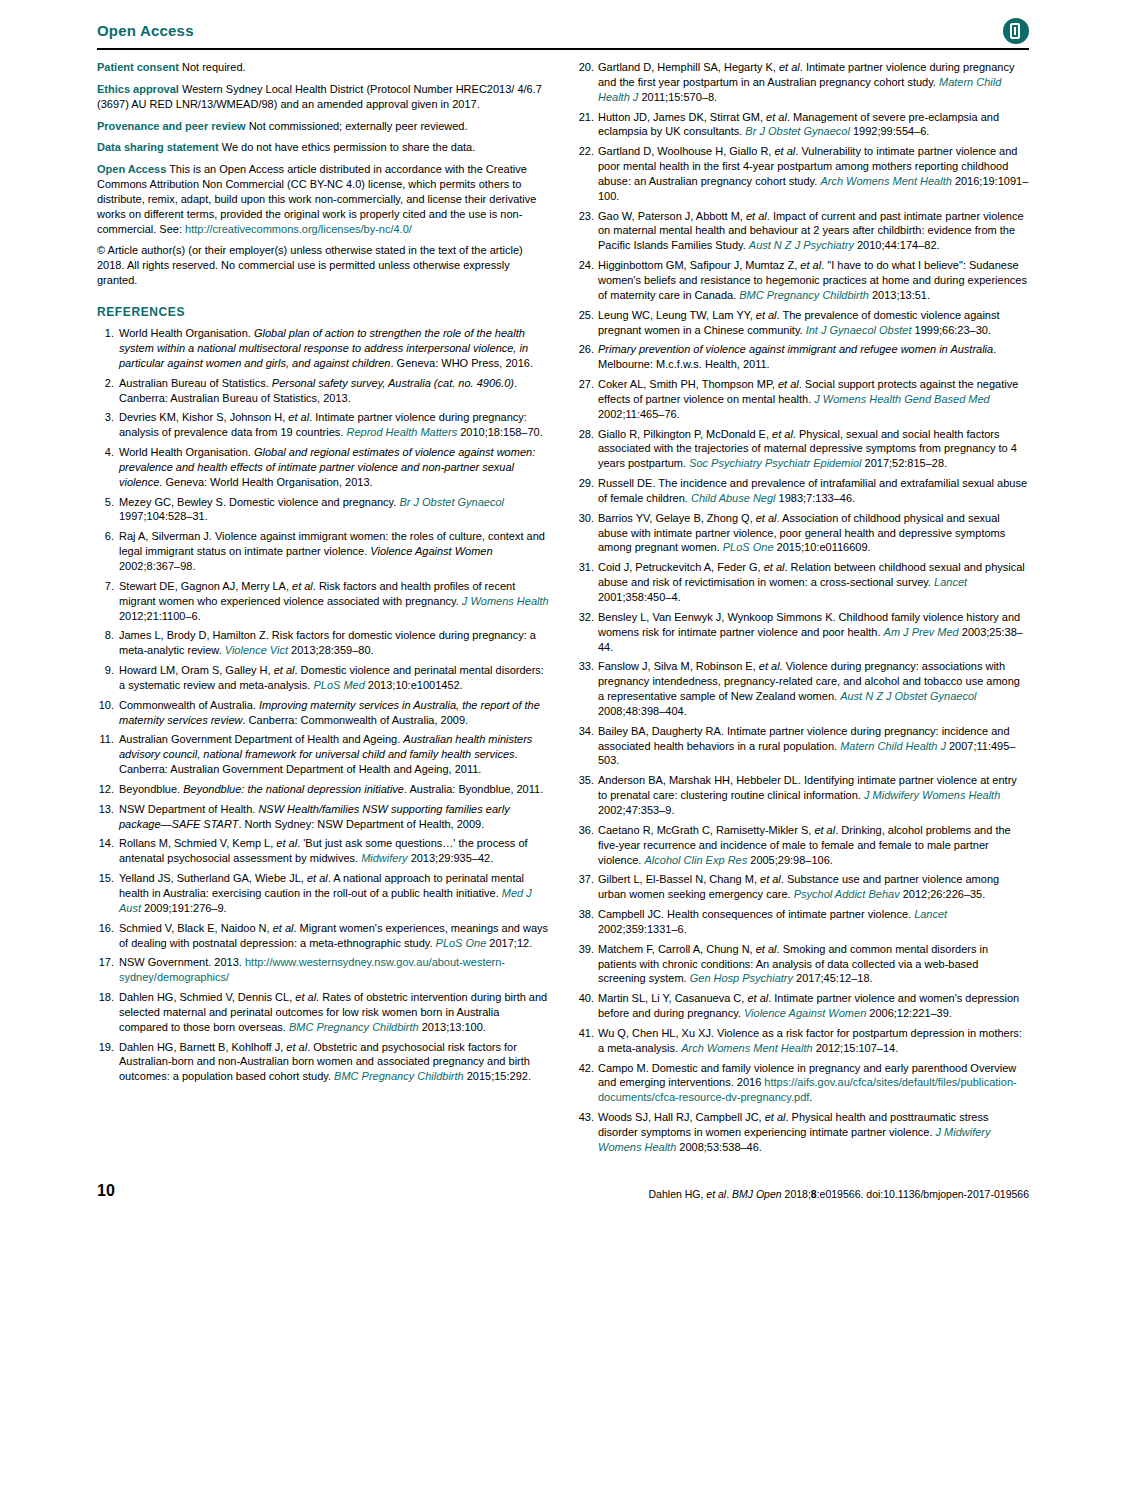Open Access
Patient consent Not required.
Ethics approval Western Sydney Local Health District (Protocol Number HREC2013/ 4/6.7 (3697) AU RED LNR/13/WMEAD/98) and an amended approval given in 2017.
Provenance and peer review Not commissioned; externally peer reviewed.
Data sharing statement We do not have ethics permission to share the data.
Open Access This is an Open Access article distributed in accordance with the Creative Commons Attribution Non Commercial (CC BY-NC 4.0) license, which permits others to distribute, remix, adapt, build upon this work non-commercially, and license their derivative works on different terms, provided the original work is properly cited and the use is non-commercial. See: http://creativecommons.org/licenses/by-nc/4.0/
© Article author(s) (or their employer(s) unless otherwise stated in the text of the article) 2018. All rights reserved. No commercial use is permitted unless otherwise expressly granted.
References
World Health Organisation. Global plan of action to strengthen the role of the health system within a national multisectoral response to address interpersonal violence, in particular against women and girls, and against children. Geneva: WHO Press, 2016.
Australian Bureau of Statistics. Personal safety survey, Australia (cat. no. 4906.0). Canberra: Australian Bureau of Statistics, 2013.
Devries KM, Kishor S, Johnson H, et al. Intimate partner violence during pregnancy: analysis of prevalence data from 19 countries. Reprod Health Matters 2010;18:158–70.
World Health Organisation. Global and regional estimates of violence against women: prevalence and health effects of intimate partner violence and non-partner sexual violence. Geneva: World Health Organisation, 2013.
Mezey GC, Bewley S. Domestic violence and pregnancy. Br J Obstet Gynaecol 1997;104:528–31.
Raj A, Silverman J. Violence against immigrant women: the roles of culture, context and legal immigrant status on intimate partner violence. Violence Against Women 2002;8:367–98.
Stewart DE, Gagnon AJ, Merry LA, et al. Risk factors and health profiles of recent migrant women who experienced violence associated with pregnancy. J Womens Health 2012;21:1100–6.
James L, Brody D, Hamilton Z. Risk factors for domestic violence during pregnancy: a meta-analytic review. Violence Vict 2013;28:359–80.
Howard LM, Oram S, Galley H, et al. Domestic violence and perinatal mental disorders: a systematic review and meta-analysis. PLoS Med 2013;10:e1001452.
Commonwealth of Australia. Improving maternity services in Australia, the report of the maternity services review. Canberra: Commonwealth of Australia, 2009.
Australian Government Department of Health and Ageing. Australian health ministers advisory council, national framework for universal child and family health services. Canberra: Australian Government Department of Health and Ageing, 2011.
Beyondblue. Beyondblue: the national depression initiative. Australia: Byondblue, 2011.
NSW Department of Health. NSW Health/families NSW supporting families early package—SAFE START. North Sydney: NSW Department of Health, 2009.
Rollans M, Schmied V, Kemp L, et al. 'But just ask some questions…' the process of antenatal psychosocial assessment by midwives. Midwifery 2013;29:935–42.
Yelland JS, Sutherland GA, Wiebe JL, et al. A national approach to perinatal mental health in Australia: exercising caution in the roll-out of a public health initiative. Med J Aust 2009;191:276–9.
Schmied V, Black E, Naidoo N, et al. Migrant women's experiences, meanings and ways of dealing with postnatal depression: a meta-ethnographic study. PLoS One 2017;12.
NSW Government. 2013. http://www.westernsydney.nsw.gov.au/about-western-sydney/demographics/
Dahlen HG, Schmied V, Dennis CL, et al. Rates of obstetric intervention during birth and selected maternal and perinatal outcomes for low risk women born in Australia compared to those born overseas. BMC Pregnancy Childbirth 2013;13:100.
Dahlen HG, Barnett B, Kohlhoff J, et al. Obstetric and psychosocial risk factors for Australian-born and non-Australian born women and associated pregnancy and birth outcomes: a population based cohort study. BMC Pregnancy Childbirth 2015;15:292.
Gartland D, Hemphill SA, Hegarty K, et al. Intimate partner violence during pregnancy and the first year postpartum in an Australian pregnancy cohort study. Matern Child Health J 2011;15:570–8.
Hutton JD, James DK, Stirrat GM, et al. Management of severe pre-eclampsia and eclampsia by UK consultants. Br J Obstet Gynaecol 1992;99:554–6.
Gartland D, Woolhouse H, Giallo R, et al. Vulnerability to intimate partner violence and poor mental health in the first 4-year postpartum among mothers reporting childhood abuse: an Australian pregnancy cohort study. Arch Womens Ment Health 2016;19:1091–100.
Gao W, Paterson J, Abbott M, et al. Impact of current and past intimate partner violence on maternal mental health and behaviour at 2 years after childbirth: evidence from the Pacific Islands Families Study. Aust N Z J Psychiatry 2010;44:174–82.
Higginbottom GM, Safipour J, Mumtaz Z, et al. "I have to do what I believe": Sudanese women's beliefs and resistance to hegemonic practices at home and during experiences of maternity care in Canada. BMC Pregnancy Childbirth 2013;13:51.
Leung WC, Leung TW, Lam YY, et al. The prevalence of domestic violence against pregnant women in a Chinese community. Int J Gynaecol Obstet 1999;66:23–30.
Primary prevention of violence against immigrant and refugee women in Australia. Melbourne: M.c.f.w.s. Health, 2011.
Coker AL, Smith PH, Thompson MP, et al. Social support protects against the negative effects of partner violence on mental health. J Womens Health Gend Based Med 2002;11:465–76.
Giallo R, Pilkington P, McDonald E, et al. Physical, sexual and social health factors associated with the trajectories of maternal depressive symptoms from pregnancy to 4 years postpartum. Soc Psychiatry Psychiatr Epidemiol 2017;52:815–28.
Russell DE. The incidence and prevalence of intrafamilial and extrafamilial sexual abuse of female children. Child Abuse Negl 1983;7:133–46.
Barrios YV, Gelaye B, Zhong Q, et al. Association of childhood physical and sexual abuse with intimate partner violence, poor general health and depressive symptoms among pregnant women. PLoS One 2015;10:e0116609.
Coid J, Petruckevitch A, Feder G, et al. Relation between childhood sexual and physical abuse and risk of revictimisation in women: a cross-sectional survey. Lancet 2001;358:450–4.
Bensley L, Van Eenwyk J, Wynkoop Simmons K. Childhood family violence history and womens risk for intimate partner violence and poor health. Am J Prev Med 2003;25:38–44.
Fanslow J, Silva M, Robinson E, et al. Violence during pregnancy: associations with pregnancy intendedness, pregnancy-related care, and alcohol and tobacco use among a representative sample of New Zealand women. Aust N Z J Obstet Gynaecol 2008;48:398–404.
Bailey BA, Daugherty RA. Intimate partner violence during pregnancy: incidence and associated health behaviors in a rural population. Matern Child Health J 2007;11:495–503.
Anderson BA, Marshak HH, Hebbeler DL. Identifying intimate partner violence at entry to prenatal care: clustering routine clinical information. J Midwifery Womens Health 2002;47:353–9.
Caetano R, McGrath C, Ramisetty-Mikler S, et al. Drinking, alcohol problems and the five-year recurrence and incidence of male to female and female to male partner violence. Alcohol Clin Exp Res 2005;29:98–106.
Gilbert L, El-Bassel N, Chang M, et al. Substance use and partner violence among urban women seeking emergency care. Psychol Addict Behav 2012;26:226–35.
Campbell JC. Health consequences of intimate partner violence. Lancet 2002;359:1331–6.
Matchem F, Carroll A, Chung N, et al. Smoking and common mental disorders in patients with chronic conditions: An analysis of data collected via a web-based screening system. Gen Hosp Psychiatry 2017;45:12–18.
Martin SL, Li Y, Casanueva C, et al. Intimate partner violence and women's depression before and during pregnancy. Violence Against Women 2006;12:221–39.
Wu Q, Chen HL, Xu XJ. Violence as a risk factor for postpartum depression in mothers: a meta-analysis. Arch Womens Ment Health 2012;15:107–14.
Campo M. Domestic and family violence in pregnancy and early parenthood Overview and emerging interventions. 2016 https://aifs.gov.au/cfca/sites/default/files/publication-documents/cfca-resource-dv-pregnancy.pdf.
Woods SJ, Hall RJ, Campbell JC, et al. Physical health and posttraumatic stress disorder symptoms in women experiencing intimate partner violence. J Midwifery Womens Health 2008;53:538–46.
10
Dahlen HG, et al. BMJ Open 2018;8:e019566. doi:10.1136/bmjopen-2017-019566